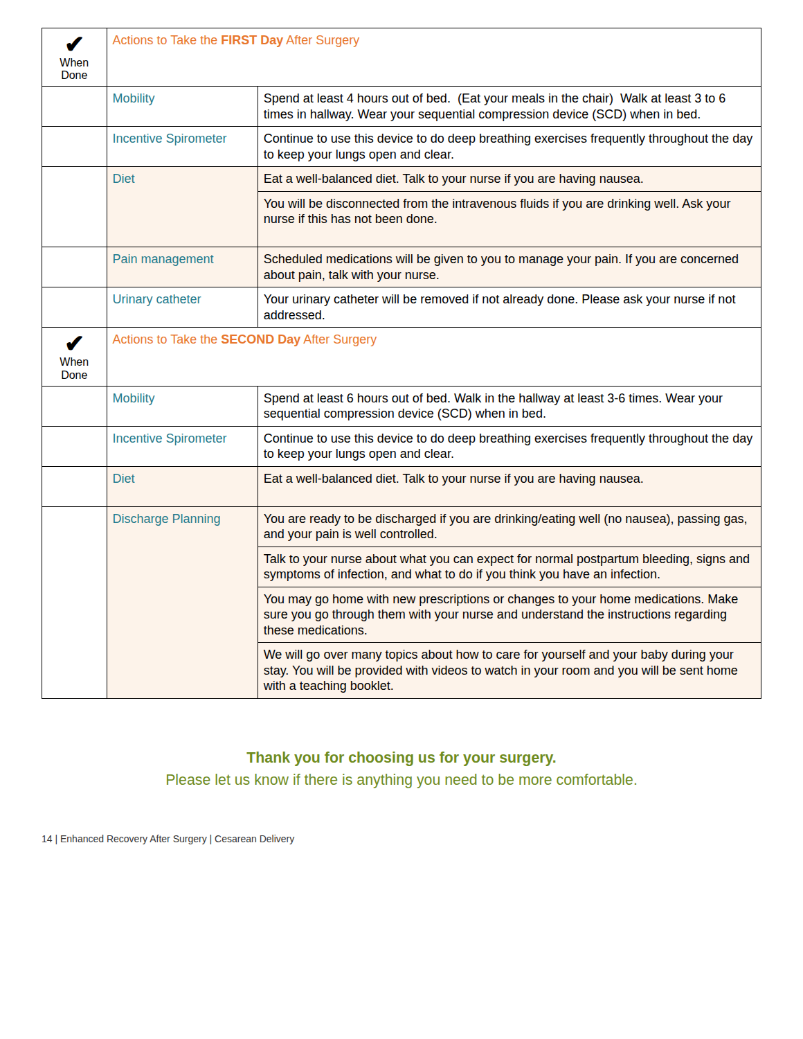| ✔ When Done | Actions to Take the FIRST Day After Surgery |
| | Mobility | Spend at least 4 hours out of bed. (Eat your meals in the chair) Walk at least 3 to 6 times in hallway. Wear your sequential compression device (SCD) when in bed. |
| | Incentive Spirometer | Continue to use this device to do deep breathing exercises frequently throughout the day to keep your lungs open and clear. |
| | Diet | Eat a well-balanced diet. Talk to your nurse if you are having nausea. |
| You will be disconnected from the intravenous fluids if you are drinking well. Ask your nurse if this has not been done. |
| | Pain management | Scheduled medications will be given to you to manage your pain. If you are concerned about pain, talk with your nurse. |
| | Urinary catheter | Your urinary catheter will be removed if not already done. Please ask your nurse if not addressed. |
| ✔ When Done | Actions to Take the SECOND Day After Surgery |
| | Mobility | Spend at least 6 hours out of bed. Walk in the hallway at least 3-6 times. Wear your sequential compression device (SCD) when in bed. |
| | Incentive Spirometer | Continue to use this device to do deep breathing exercises frequently throughout the day to keep your lungs open and clear. |
| | Diet | Eat a well-balanced diet. Talk to your nurse if you are having nausea. |
| | Discharge Planning | You are ready to be discharged if you are drinking/eating well (no nausea), passing gas, and your pain is well controlled. |
| Talk to your nurse about what you can expect for normal postpartum bleeding, signs and symptoms of infection, and what to do if you think you have an infection. |
| You may go home with new prescriptions or changes to your home medications. Make sure you go through them with your nurse and understand the instructions regarding these medications. |
| We will go over many topics about how to care for yourself and your baby during your stay. You will be provided with videos to watch in your room and you will be sent home with a teaching booklet. |
Thank you for choosing us for your surgery.
Please let us know if there is anything you need to be more comfortable.
14 | Enhanced Recovery After Surgery | Cesarean Delivery